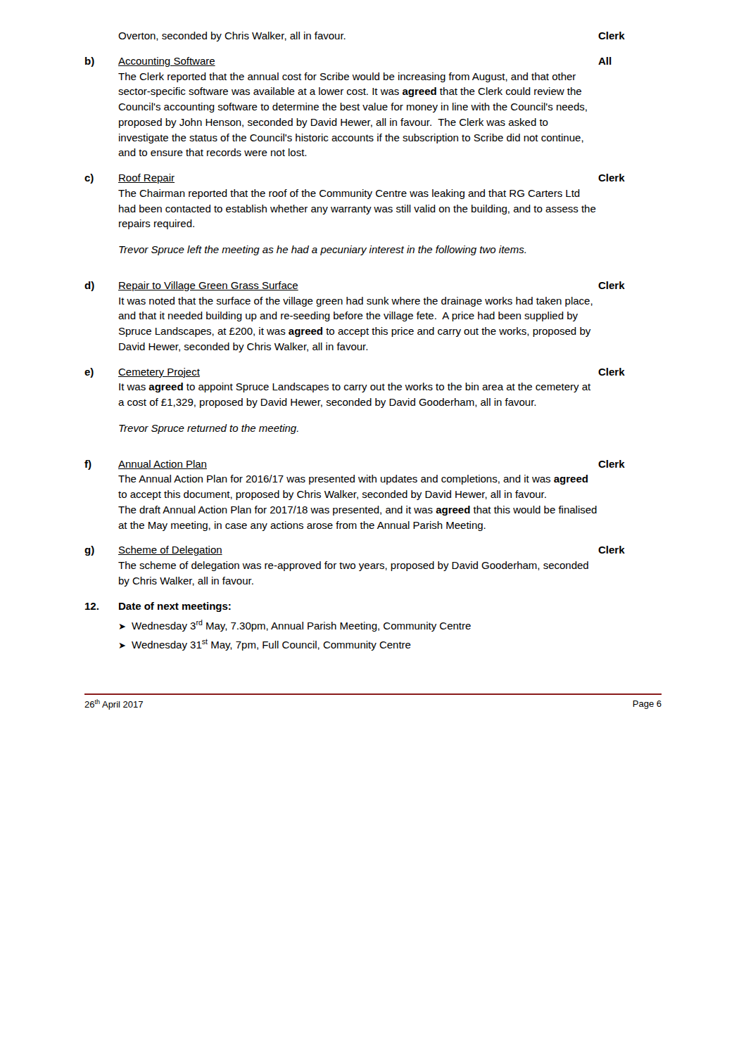| | Overton, seconded by Chris Walker, all in favour. | Clerk |
| b) | Accounting Software The Clerk reported that the annual cost for Scribe would be increasing from August, and that other sector-specific software was available at a lower cost. It was agreed that the Clerk could review the Council's accounting software to determine the best value for money in line with the Council's needs, proposed by John Henson, seconded by David Hewer, all in favour. The Clerk was asked to investigate the status of the Council's historic accounts if the subscription to Scribe did not continue, and to ensure that records were not lost. | All |
| c) | Roof Repair The Chairman reported that the roof of the Community Centre was leaking and that RG Carters Ltd had been contacted to establish whether any warranty was still valid on the building, and to assess the repairs required. Trevor Spruce left the meeting as he had a pecuniary interest in the following two items. | Clerk |
| d) | Repair to Village Green Grass Surface It was noted that the surface of the village green had sunk where the drainage works had taken place, and that it needed building up and re-seeding before the village fete. A price had been supplied by Spruce Landscapes, at £200, it was agreed to accept this price and carry out the works, proposed by David Hewer, seconded by Chris Walker, all in favour. | Clerk |
| e) | Cemetery Project It was agreed to appoint Spruce Landscapes to carry out the works to the bin area at the cemetery at a cost of £1,329, proposed by David Hewer, seconded by David Gooderham, all in favour. Trevor Spruce returned to the meeting. | Clerk |
| f) | Annual Action Plan The Annual Action Plan for 2016/17 was presented with updates and completions, and it was agreed to accept this document, proposed by Chris Walker, seconded by David Hewer, all in favour. The draft Annual Action Plan for 2017/18 was presented, and it was agreed that this would be finalised at the May meeting, in case any actions arose from the Annual Parish Meeting. | Clerk |
| g) | Scheme of Delegation The scheme of delegation was re-approved for two years, proposed by David Gooderham, seconded by Chris Walker, all in favour. | Clerk |
| 12. | Date of next meetings: Wednesday 3 rd May, 7.30pm, Annual Parish Meeting, Community Centre Wednesday 31 st May, 7pm, Full Council, Community Centre | |
26th April 2017 Page 6